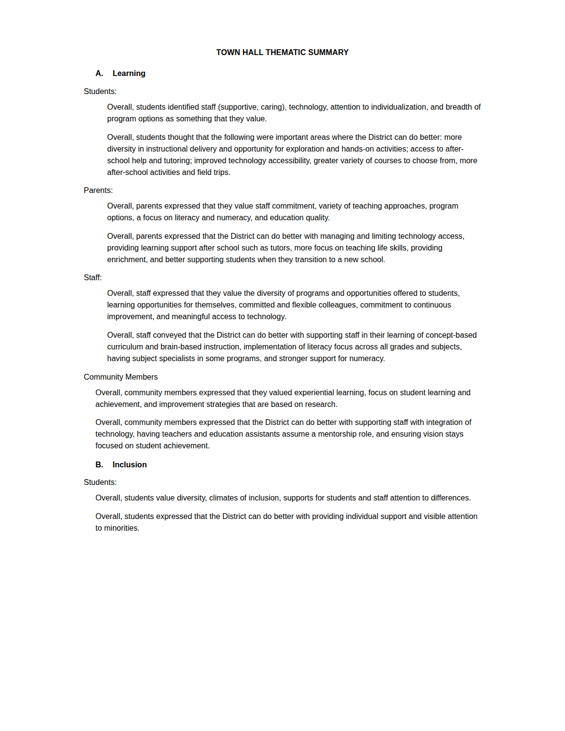TOWN HALL THEMATIC SUMMARY
A. Learning
Students:
Overall, students identified staff (supportive, caring), technology, attention to individualization, and breadth of program options as something that they value.
Overall, students thought that the following were important areas where the District can do better: more diversity in instructional delivery and opportunity for exploration and hands-on activities; access to after-school help and tutoring; improved technology accessibility, greater variety of courses to choose from, more after-school activities and field trips.
Parents:
Overall, parents expressed that they value staff commitment, variety of teaching approaches, program options, a focus on literacy and numeracy, and education quality.
Overall, parents expressed that the District can do better with managing and limiting technology access, providing learning support after school such as tutors, more focus on teaching life skills, providing enrichment, and better supporting students when they transition to a new school.
Staff:
Overall, staff expressed that they value the diversity of programs and opportunities offered to students, learning opportunities for themselves, committed and flexible colleagues, commitment to continuous improvement, and meaningful access to technology.
Overall, staff conveyed that the District can do better with supporting staff in their learning of concept-based curriculum and brain-based instruction, implementation of literacy focus across all grades and subjects, having subject specialists in some programs, and stronger support for numeracy.
Community Members
Overall, community members expressed that they valued experiential learning, focus on student learning and achievement, and improvement strategies that are based on research.
Overall, community members expressed that the District can do better with supporting staff with integration of technology, having teachers and education assistants assume a mentorship role, and ensuring vision stays focused on student achievement.
B. Inclusion
Students:
Overall, students value diversity, climates of inclusion, supports for students and staff attention to differences.
Overall, students expressed that the District can do better with providing individual support and visible attention to minorities.